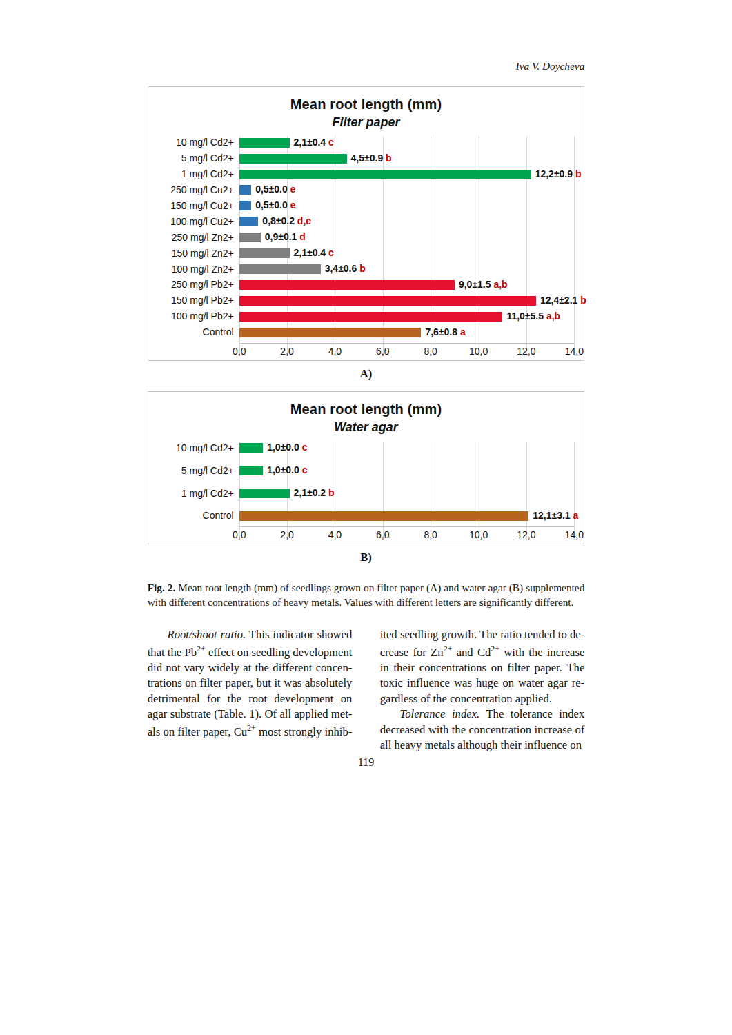Iva V. Doycheva
Mean root length (mm)
Filter paper
10 mg/l Cd2+
2,1±0.4 c
5 mg/l Cd2+
4,5±0.9 b
1 mg/l Cd2+
12,2±0.9 b
250 mg/l Cu2+
0,5±0.0 e
150 mg/l Cu2+
0,5±0.0 e
100 mg/l Cu2+
0,8±0.2 d,e
250 mg/l Zn2+
0,9±0.1 d
150 mg/l Zn2+
2,1±0.4 c
100 mg/l Zn2+
3,4±0.6 b
250 mg/l Pb2+
9,0±1.5 a,b
150 mg/l Pb2+
12,4±2.1 b
100 mg/l Pb2+
11,0±5.5 a,b
Control
7,6±0.8 a
0,0 2,0 4,0 6,0 8,0 10,0 12,0 14,0
A)
Mean root length (mm)
Water agar
10 mg/l Cd2+
1,0±0.0 c
5 mg/l Cd2+
1,0±0.0 c
1 mg/l Cd2+
2,1±0.2 b
Control
12,1±3.1 a
0,0 2,0 4,0 6,0 8,0 10,0 12,0 14,0
B)
Fig. 2. Mean root length (mm) of seedlings grown on filter paper (A) and water agar (B) supplemented with different concentrations of heavy metals. Values with different letters are significantly different.
Root/shoot ratio. This indicator showed that the Pb2+ effect on seedling development did not vary widely at the different concentrations on filter paper, but it was absolutely detrimental for the root development on agar substrate (Table. 1). Of all applied metals on filter paper, Cu2+ most strongly inhibited seedling growth. The ratio tended to decrease for Zn2+ and Cd2+ with the increase in their concentrations on filter paper. The toxic influence was huge on water agar regardless of the concentration applied.
Tolerance index. The tolerance index decreased with the concentration increase of all heavy metals although their influence on
119